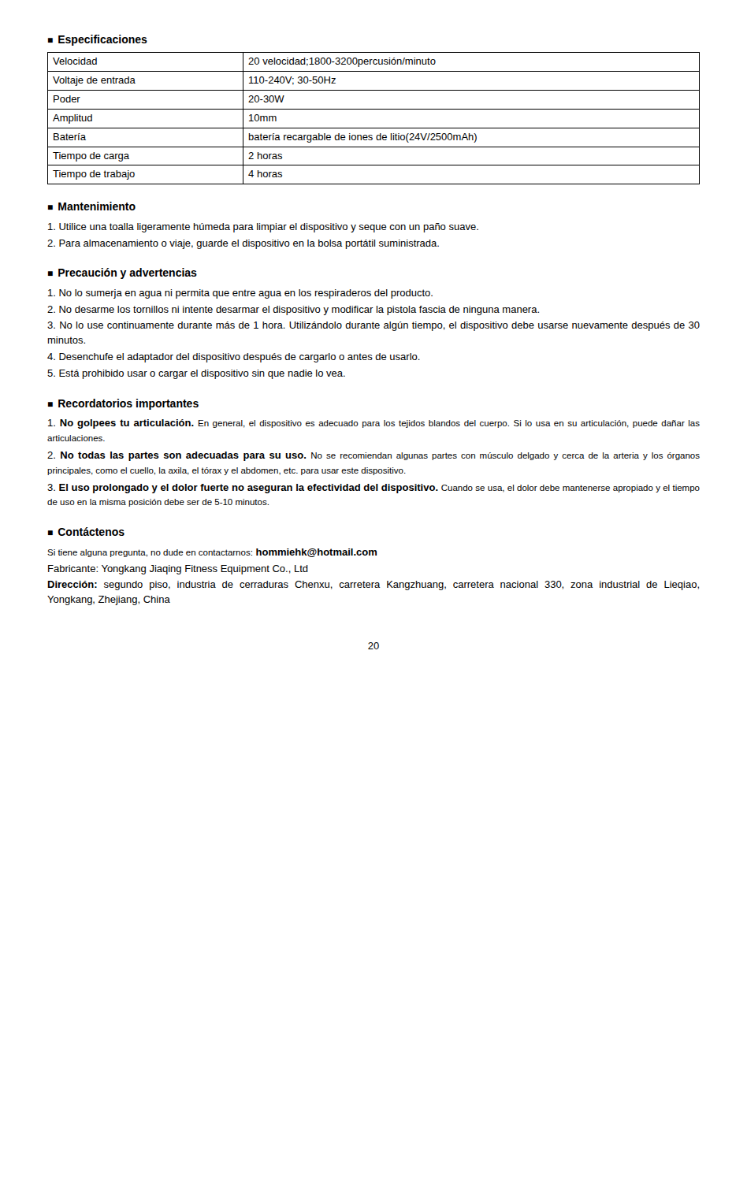Especificaciones
| Velocidad | 20 velocidad;1800-3200percusión/minuto |
| Voltaje de entrada | 110-240V; 30-50Hz |
| Poder | 20-30W |
| Amplitud | 10mm |
| Batería | batería recargable de iones de litio(24V/2500mAh) |
| Tiempo de carga | 2 horas |
| Tiempo de trabajo | 4 horas |
Mantenimiento
1. Utilice una toalla ligeramente húmeda para limpiar el dispositivo y seque con un paño suave.
2. Para almacenamiento o viaje, guarde el dispositivo en la bolsa portátil suministrada.
Precaución y advertencias
1. No lo sumerja en agua ni permita que entre agua en los respiraderos del producto.
2. No desarme los tornillos ni intente desarmar el dispositivo y modificar la pistola fascia de ninguna manera.
3. No lo use continuamente durante más de 1 hora. Utilizándolo durante algún tiempo, el dispositivo debe usarse nuevamente después de 30 minutos.
4. Desenchufe el adaptador del dispositivo después de cargarlo o antes de usarlo.
5. Está prohibido usar o cargar el dispositivo sin que nadie lo vea.
Recordatorios importantes
1. No golpees tu articulación. En general, el dispositivo es adecuado para los tejidos blandos del cuerpo. Si lo usa en su articulación, puede dañar las articulaciones.
2. No todas las partes son adecuadas para su uso. No se recomiendan algunas partes con músculo delgado y cerca de la arteria y los órganos principales, como el cuello, la axila, el tórax y el abdomen, etc. para usar este dispositivo.
3. El uso prolongado y el dolor fuerte no aseguran la efectividad del dispositivo. Cuando se usa, el dolor debe mantenerse apropiado y el tiempo de uso en la misma posición debe ser de 5-10 minutos.
Contáctenos
Si tiene alguna pregunta, no dude en contactarnos: hommiehk@hotmail.com
Fabricante: Yongkang Jiaqing Fitness Equipment Co., Ltd
Dirección: segundo piso, industria de cerraduras Chenxu, carretera Kangzhuang, carretera nacional 330, zona industrial de Lieqiao, Yongkang, Zhejiang, China
20